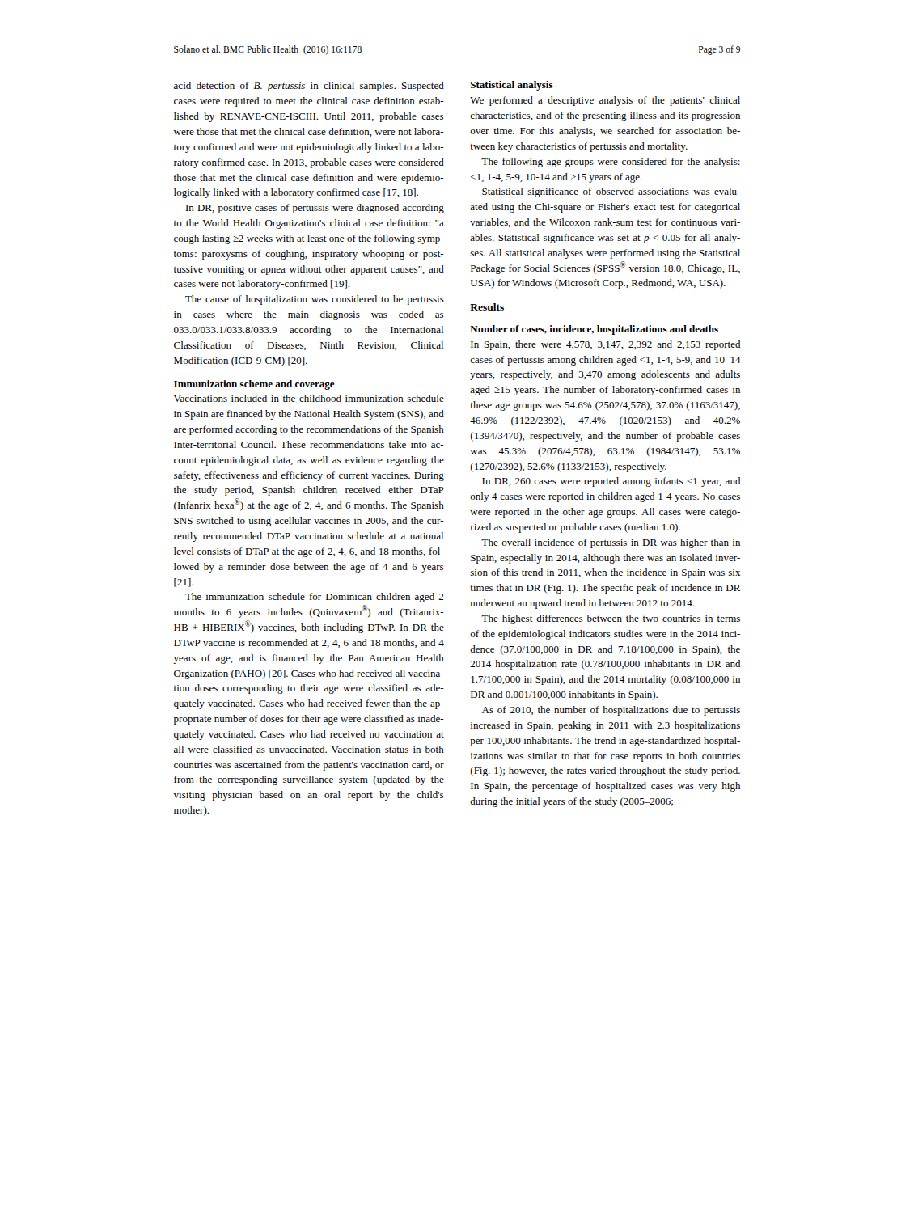Solano et al. BMC Public Health (2016) 16:1178
Page 3 of 9
acid detection of B. pertussis in clinical samples. Suspected cases were required to meet the clinical case definition established by RENAVE-CNE-ISCIII. Until 2011, probable cases were those that met the clinical case definition, were not laboratory confirmed and were not epidemiologically linked to a laboratory confirmed case. In 2013, probable cases were considered those that met the clinical case definition and were epidemiologically linked with a laboratory confirmed case [17, 18].
In DR, positive cases of pertussis were diagnosed according to the World Health Organization's clinical case definition: "a cough lasting ≥2 weeks with at least one of the following symptoms: paroxysms of coughing, inspiratory whooping or post-tussive vomiting or apnea without other apparent causes", and cases were not laboratory-confirmed [19].
The cause of hospitalization was considered to be pertussis in cases where the main diagnosis was coded as 033.0/033.1/033.8/033.9 according to the International Classification of Diseases, Ninth Revision, Clinical Modification (ICD-9-CM) [20].
Immunization scheme and coverage
Vaccinations included in the childhood immunization schedule in Spain are financed by the National Health System (SNS), and are performed according to the recommendations of the Spanish Inter-territorial Council. These recommendations take into account epidemiological data, as well as evidence regarding the safety, effectiveness and efficiency of current vaccines. During the study period, Spanish children received either DTaP (Infanrix hexa®) at the age of 2, 4, and 6 months. The Spanish SNS switched to using acellular vaccines in 2005, and the currently recommended DTaP vaccination schedule at a national level consists of DTaP at the age of 2, 4, 6, and 18 months, followed by a reminder dose between the age of 4 and 6 years [21].
The immunization schedule for Dominican children aged 2 months to 6 years includes (Quinvaxem®) and (Tritanrix-HB + HIBERIX®) vaccines, both including DTwP. In DR the DTwP vaccine is recommended at 2, 4, 6 and 18 months, and 4 years of age, and is financed by the Pan American Health Organization (PAHO) [20]. Cases who had received all vaccination doses corresponding to their age were classified as adequately vaccinated. Cases who had received fewer than the appropriate number of doses for their age were classified as inadequately vaccinated. Cases who had received no vaccination at all were classified as unvaccinated. Vaccination status in both countries was ascertained from the patient's vaccination card, or from the corresponding surveillance system (updated by the visiting physician based on an oral report by the child's mother).
Statistical analysis
We performed a descriptive analysis of the patients' clinical characteristics, and of the presenting illness and its progression over time. For this analysis, we searched for association between key characteristics of pertussis and mortality.
The following age groups were considered for the analysis: <1, 1-4, 5-9, 10-14 and ≥15 years of age.
Statistical significance of observed associations was evaluated using the Chi-square or Fisher's exact test for categorical variables, and the Wilcoxon rank-sum test for continuous variables. Statistical significance was set at p < 0.05 for all analyses. All statistical analyses were performed using the Statistical Package for Social Sciences (SPSS® version 18.0, Chicago, IL, USA) for Windows (Microsoft Corp., Redmond, WA, USA).
Results
Number of cases, incidence, hospitalizations and deaths
In Spain, there were 4,578, 3,147, 2,392 and 2,153 reported cases of pertussis among children aged <1, 1-4, 5-9, and 10–14 years, respectively, and 3,470 among adolescents and adults aged ≥15 years. The number of laboratory-confirmed cases in these age groups was 54.6% (2502/4,578), 37.0% (1163/3147), 46.9% (1122/2392), 47.4% (1020/2153) and 40.2% (1394/3470), respectively, and the number of probable cases was 45.3% (2076/4,578), 63.1% (1984/3147), 53.1% (1270/2392), 52.6% (1133/2153), respectively.
In DR, 260 cases were reported among infants <1 year, and only 4 cases were reported in children aged 1-4 years. No cases were reported in the other age groups. All cases were categorized as suspected or probable cases (median 1.0).
The overall incidence of pertussis in DR was higher than in Spain, especially in 2014, although there was an isolated inversion of this trend in 2011, when the incidence in Spain was six times that in DR (Fig. 1). The specific peak of incidence in DR underwent an upward trend in between 2012 to 2014.
The highest differences between the two countries in terms of the epidemiological indicators studies were in the 2014 incidence (37.0/100,000 in DR and 7.18/100,000 in Spain), the 2014 hospitalization rate (0.78/100,000 inhabitants in DR and 1.7/100,000 in Spain), and the 2014 mortality (0.08/100,000 in DR and 0.001/100,000 inhabitants in Spain).
As of 2010, the number of hospitalizations due to pertussis increased in Spain, peaking in 2011 with 2.3 hospitalizations per 100,000 inhabitants. The trend in age-standardized hospitalizations was similar to that for case reports in both countries (Fig. 1); however, the rates varied throughout the study period. In Spain, the percentage of hospitalized cases was very high during the initial years of the study (2005–2006;